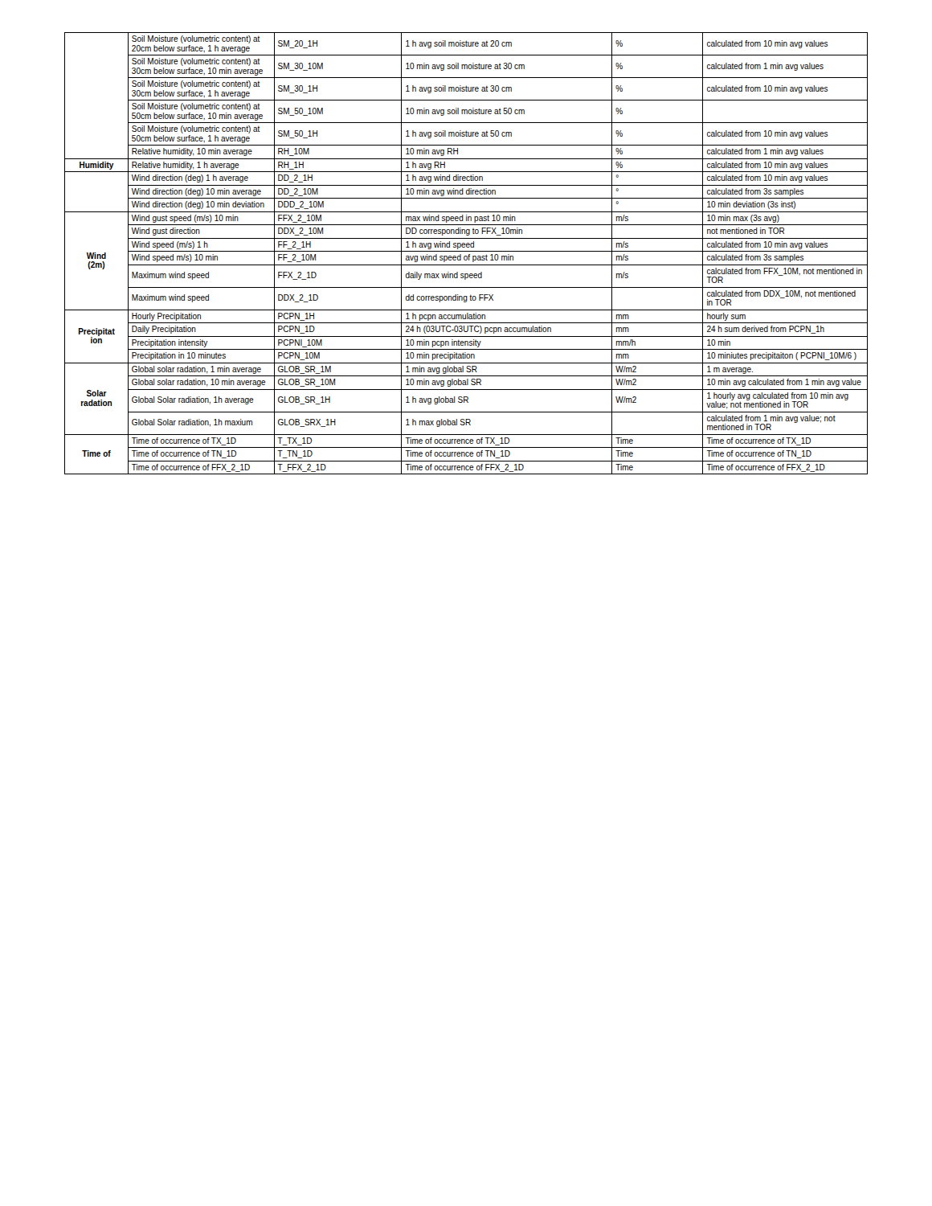| | Soil Moisture (volumetric content) at 20cm below surface, 1 h average | SM_20_1H | 1 h avg soil moisture at 20 cm | % | calculated from 10 min avg values |
| Soil Moisture (volumetric content) at 30cm below surface, 10 min average | SM_30_10M | 10 min avg soil moisture at 30 cm | % | calculated from 1 min avg values |
| Soil Moisture (volumetric content) at 30cm below surface, 1 h average | SM_30_1H | 1 h avg soil moisture at 30 cm | % | calculated from 10 min avg values |
| Soil Moisture (volumetric content) at 50cm below surface, 10 min average | SM_50_10M | 10 min avg soil moisture at 50 cm | % | |
| Soil Moisture (volumetric content) at 50cm below surface, 1 h average | SM_50_1H | 1 h avg soil moisture at 50 cm | % | calculated from 10 min avg values |
| Relative humidity, 10 min average | RH_10M | 10 min avg RH | % | calculated from 1 min avg values |
| Humidity | Relative humidity, 1 h average | RH_1H | 1 h avg RH | % | calculated from 10 min avg values |
| | Wind direction (deg) 1 h average | DD_2_1H | 1 h avg wind direction | ° | calculated from 10 min avg values |
| Wind direction (deg) 10 min average | DD_2_10M | 10 min avg wind direction | ° | calculated from 3s samples |
| Wind direction (deg) 10 min deviation | DDD_2_10M | | ° | 10 min deviation (3s inst) |
| Wind (2m) | Wind gust speed (m/s) 10 min | FFX_2_10M | max wind speed in past 10 min | m/s | 10 min max (3s avg) |
| Wind gust direction | DDX_2_10M | DD corresponding to FFX_10min | | not mentioned in TOR |
| Wind speed (m/s) 1 h | FF_2_1H | 1 h avg wind speed | m/s | calculated from 10 min avg values |
| Wind speed m/s) 10 min | FF_2_10M | avg wind speed of past 10 min | m/s | calculated from 3s samples |
| Maximum wind speed | FFX_2_1D | daily max wind speed | m/s | calculated from FFX_10M, not mentioned in TOR |
| Maximum wind speed | DDX_2_1D | dd corresponding to FFX | | calculated from DDX_10M, not mentioned in TOR |
| Precipitat ion | Hourly Precipitation | PCPN_1H | 1 h pcpn accumulation | mm | hourly sum |
| Daily Precipitation | PCPN_1D | 24 h (03UTC-03UTC) pcpn accumulation | mm | 24 h sum derived from PCPN_1h |
| Precipitation intensity | PCPNI_10M | 10 min pcpn intensity | mm/h | 10 min |
| Precipitation in 10 minutes | PCPN_10M | 10 min precipitation | mm | 10 miniutes precipitaiton ( PCPNI_10M/6 ) |
| Solar radation | Global solar radation, 1 min average | GLOB_SR_1M | 1 min avg global SR | W/m2 | 1 m average. |
| Global solar radation, 10 min average | GLOB_SR_10M | 10 min avg global SR | W/m2 | 10 min avg calculated from 1 min avg value |
| Global Solar radiation, 1h average | GLOB_SR_1H | 1 h avg global SR | W/m2 | 1 hourly avg calculated from 10 min avg value; not mentioned in TOR |
| Global Solar radiation, 1h maxium | GLOB_SRX_1H | 1 h max global SR | | calculated from 1 min avg value; not mentioned in TOR |
| Time of | Time of occurrence of TX_1D | T_TX_1D | Time of occurrence of TX_1D | Time | Time of occurrence of TX_1D |
| Time of occurrence of TN_1D | T_TN_1D | Time of occurrence of TN_1D | Time | Time of occurrence of TN_1D |
| Time of occurrence of FFX_2_1D | T_FFX_2_1D | Time of occurrence of FFX_2_1D | Time | Time of occurrence of FFX_2_1D |